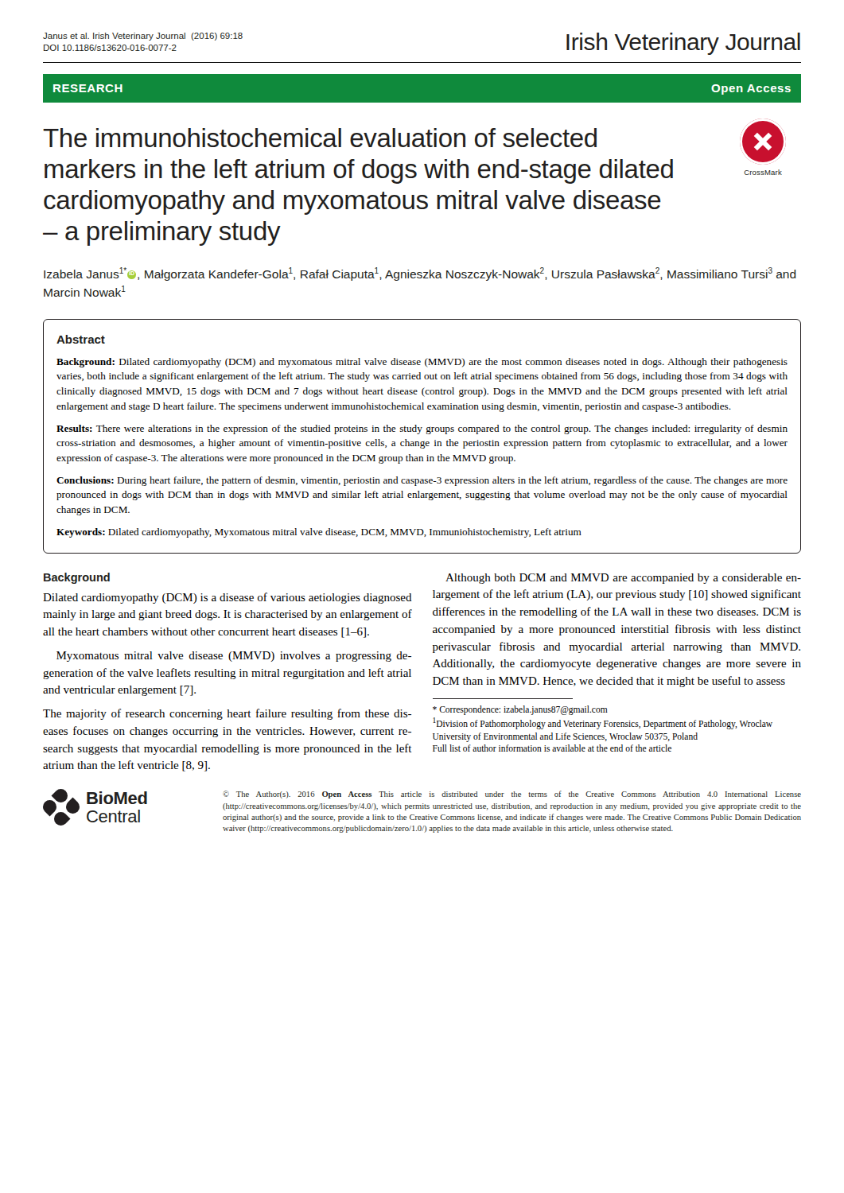Janus et al. Irish Veterinary Journal (2016) 69:18
DOI 10.1186/s13620-016-0077-2
Irish Veterinary Journal
RESEARCH Open Access
CrossMark
The immunohistochemical evaluation of selected markers in the left atrium of dogs with end-stage dilated cardiomyopathy and myxomatous mitral valve disease – a preliminary study
Izabela Janus1* , Małgorzata Kandefer-Gola1, Rafał Ciaputa1, Agnieszka Noszczyk-Nowak2, Urszula Pasławska2, Massimiliano Tursi3 and Marcin Nowak1
Abstract
Background: Dilated cardiomyopathy (DCM) and myxomatous mitral valve disease (MMVD) are the most common diseases noted in dogs. Although their pathogenesis varies, both include a significant enlargement of the left atrium. The study was carried out on left atrial specimens obtained from 56 dogs, including those from 34 dogs with clinically diagnosed MMVD, 15 dogs with DCM and 7 dogs without heart disease (control group). Dogs in the MMVD and the DCM groups presented with left atrial enlargement and stage D heart failure. The specimens underwent immunohistochemical examination using desmin, vimentin, periostin and caspase-3 antibodies.
Results: There were alterations in the expression of the studied proteins in the study groups compared to the control group. The changes included: irregularity of desmin cross-striation and desmosomes, a higher amount of vimentin-positive cells, a change in the periostin expression pattern from cytoplasmic to extracellular, and a lower expression of caspase-3. The alterations were more pronounced in the DCM group than in the MMVD group.
Conclusions: During heart failure, the pattern of desmin, vimentin, periostin and caspase-3 expression alters in the left atrium, regardless of the cause. The changes are more pronounced in dogs with DCM than in dogs with MMVD and similar left atrial enlargement, suggesting that volume overload may not be the only cause of myocardial changes in DCM.
Keywords: Dilated cardiomyopathy, Myxomatous mitral valve disease, DCM, MMVD, Immuniohistochemistry, Left atrium
Background
Dilated cardiomyopathy (DCM) is a disease of various aetiologies diagnosed mainly in large and giant breed dogs. It is characterised by an enlargement of all the heart chambers without other concurrent heart diseases [1–6].
Myxomatous mitral valve disease (MMVD) involves a progressing degeneration of the valve leaflets resulting in mitral regurgitation and left atrial and ventricular enlargement [7].
The majority of research concerning heart failure resulting from these diseases focuses on changes occurring in the ventricles. However, current research suggests that myocardial remodelling is more pronounced in the left atrium than the left ventricle [8, 9].
Although both DCM and MMVD are accompanied by a considerable enlargement of the left atrium (LA), our previous study [10] showed significant differences in the remodelling of the LA wall in these two diseases. DCM is accompanied by a more pronounced interstitial fibrosis with less distinct perivascular fibrosis and myocardial arterial narrowing than MMVD. Additionally, the cardiomyocyte degenerative changes are more severe in DCM than in MMVD. Hence, we decided that it might be useful to assess
* Correspondence: izabela.janus87@gmail.com
1Division of Pathomorphology and Veterinary Forensics, Department of Pathology, Wroclaw University of Environmental and Life Sciences, Wroclaw 50375, Poland
Full list of author information is available at the end of the article
BioMed
Central
© The Author(s). 2016 Open Access This article is distributed under the terms of the Creative Commons Attribution 4.0 International License (http://creativecommons.org/licenses/by/4.0/), which permits unrestricted use, distribution, and reproduction in any medium, provided you give appropriate credit to the original author(s) and the source, provide a link to the Creative Commons license, and indicate if changes were made. The Creative Commons Public Domain Dedication waiver (http://creativecommons.org/publicdomain/zero/1.0/) applies to the data made available in this article, unless otherwise stated.